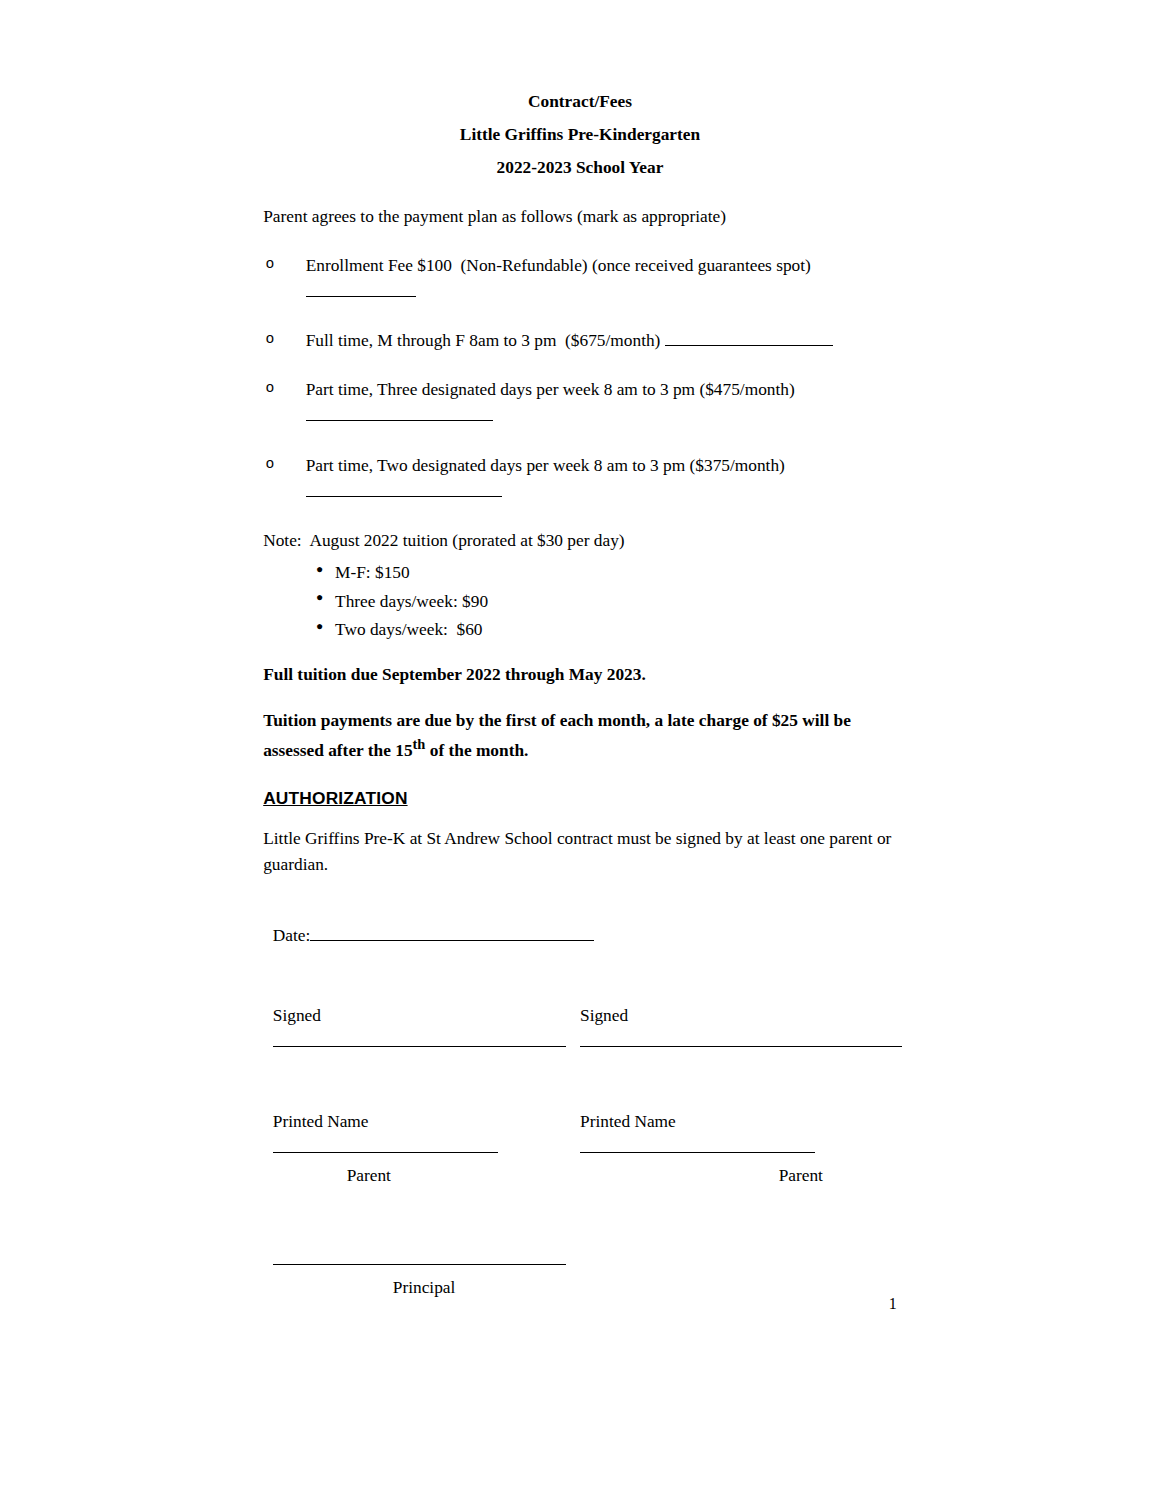Contract/Fees
Little Griffins Pre-Kindergarten
2022-2023 School Year
Parent agrees to the payment plan as follows (mark as appropriate)
Enrollment Fee $100 (Non-Refundable) (once received guarantees spot)
Full time, M through F 8am to 3 pm ($675/month)
Part time, Three designated days per week 8 am to 3 pm ($475/month)
Part time, Two designated days per week 8 am to 3 pm ($375/month)
Note: August 2022 tuition (prorated at $30 per day)
M-F: $150
Three days/week: $90
Two days/week: $60
Full tuition due September 2022 through May 2023.
Tuition payments are due by the first of each month, a late charge of $25 will be assessed after the 15th of the month.
AUTHORIZATION
Little Griffins Pre-K at St Andrew School contract must be signed by at least one parent or guardian.
Date:
Signed
Signed
Printed Name
Printed Name
Parent
Parent
Principal
1